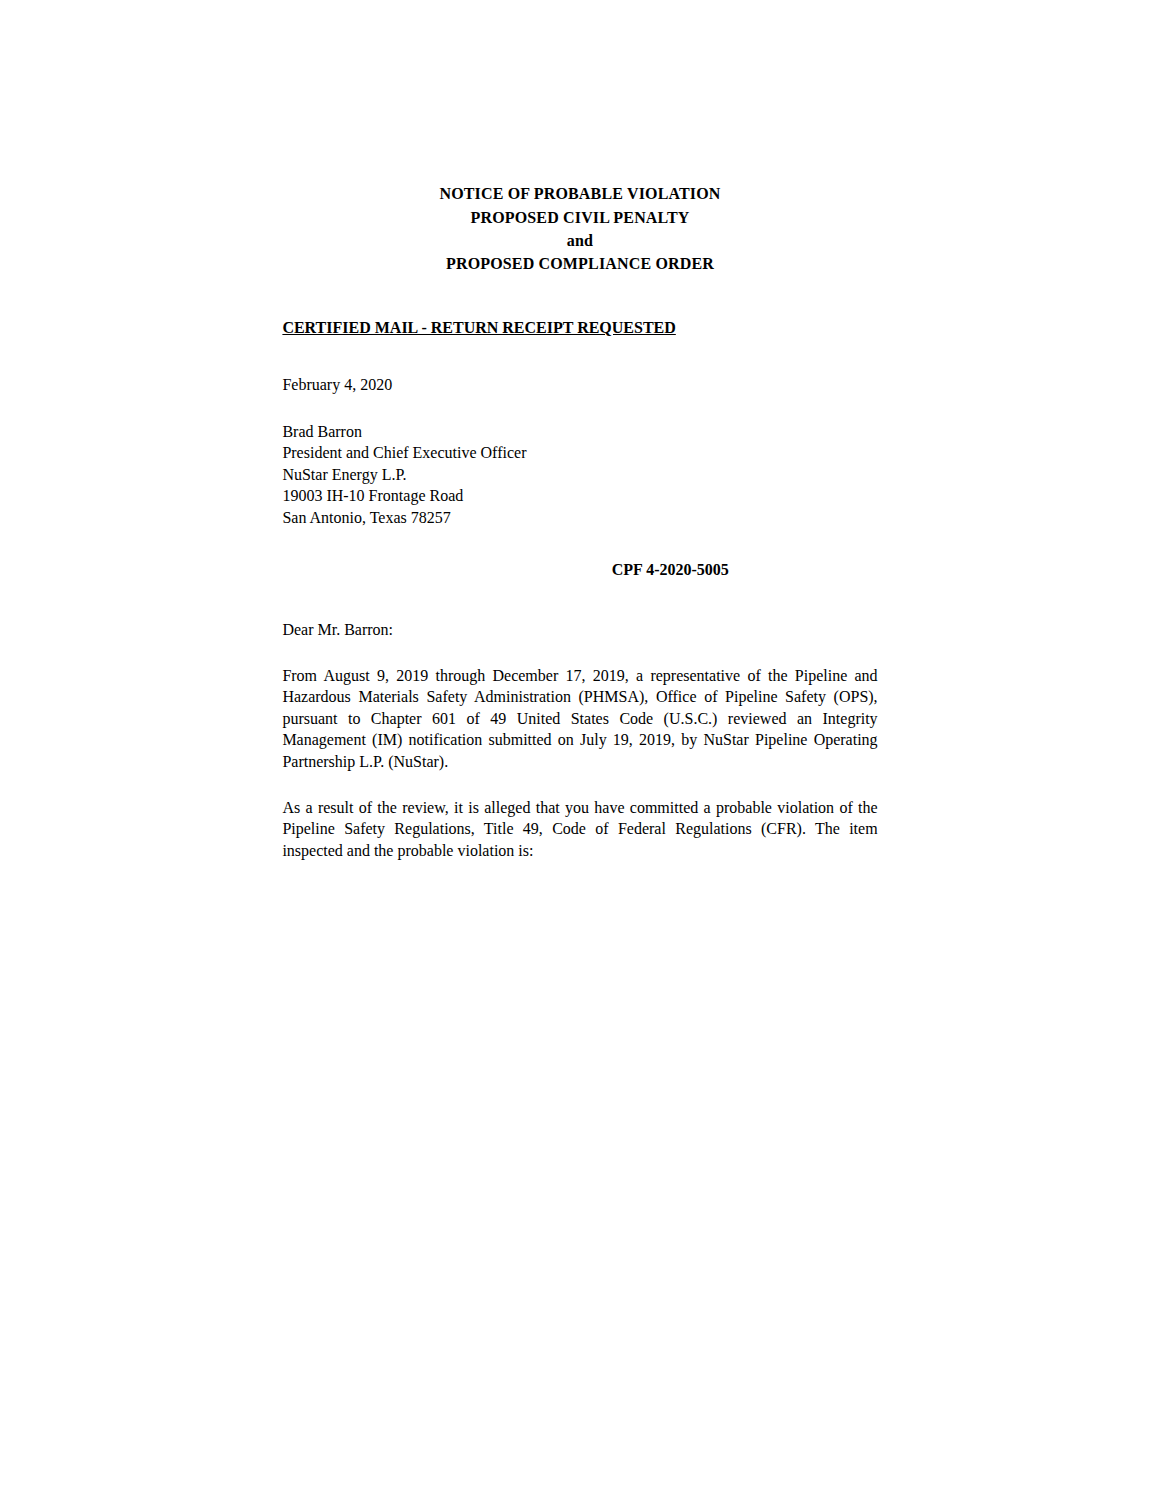NOTICE OF PROBABLE VIOLATION
PROPOSED CIVIL PENALTY
and
PROPOSED COMPLIANCE ORDER
CERTIFIED MAIL - RETURN RECEIPT REQUESTED
February 4, 2020
Brad Barron
President and Chief Executive Officer
NuStar Energy L.P.
19003 IH-10 Frontage Road
San Antonio, Texas 78257
CPF 4-2020-5005
Dear Mr. Barron:
From August 9, 2019 through December 17, 2019, a representative of the Pipeline and Hazardous Materials Safety Administration (PHMSA), Office of Pipeline Safety (OPS), pursuant to Chapter 601 of 49 United States Code (U.S.C.) reviewed an Integrity Management (IM) notification submitted on July 19, 2019, by NuStar Pipeline Operating Partnership L.P. (NuStar).
As a result of the review, it is alleged that you have committed a probable violation of the Pipeline Safety Regulations, Title 49, Code of Federal Regulations (CFR). The item inspected and the probable violation is: